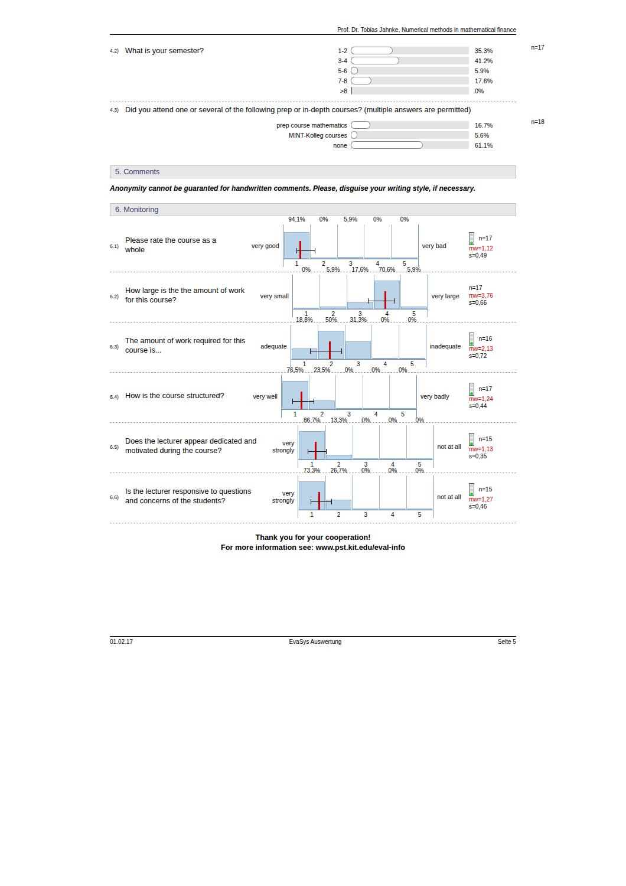Prof. Dr. Tobias Jahnke, Numerical methods in mathematical finance
4.2)
What is your semester?
n=17
1-2
35.3%
3-4
41.2%
5-6
5.9%
7-8
17.6%
>8
0%
4.3)
Did you attend one or several of the following prep or in-depth courses? (multiple answers are permitted)
n=18
prep course mathematics
16.7%
MINT-Kolleg courses
5.6%
none
61.1%
5. Comments
Anonymity cannot be guaranted for handwritten comments. Please, disguise your writing style, if necessary.
6. Monitoring
6.1)
Please rate the course as a whole
very good
94,1% 0% 5,9% 0% 0%
12345
very bad
n=17
mw=1,12
s=0,49
6.2)
How large is the the amount of work for this course?
very small
0% 5,9% 17,6% 70,6% 5,9%
12345
very large
n=17
mw=3,76
s=0,66
6.3)
The amount of work required for this course is...
adequate
18,8% 50% 31,3% 0% 0%
12345
inadequate
n=16
mw=2,13
s=0,72
6.4)
How is the course structured?
very well
76,5% 23,5% 0% 0% 0%
12345
very badly
n=17
mw=1,24
s=0,44
6.5)
Does the lecturer appear dedicated and motivated during the course?
very strongly
86,7% 13,3% 0% 0% 0%
12345
not at all
n=15
mw=1,13
s=0,35
6.6)
Is the lecturer responsive to questions and concerns of the students?
very strongly
73,3% 26,7% 0% 0% 0%
12345
not at all
n=15
mw=1,27
s=0,46
Thank you for your cooperation!
For more information see: www.pst.kit.edu/eval-info
01.02.17 EvaSys Auswertung Seite 5